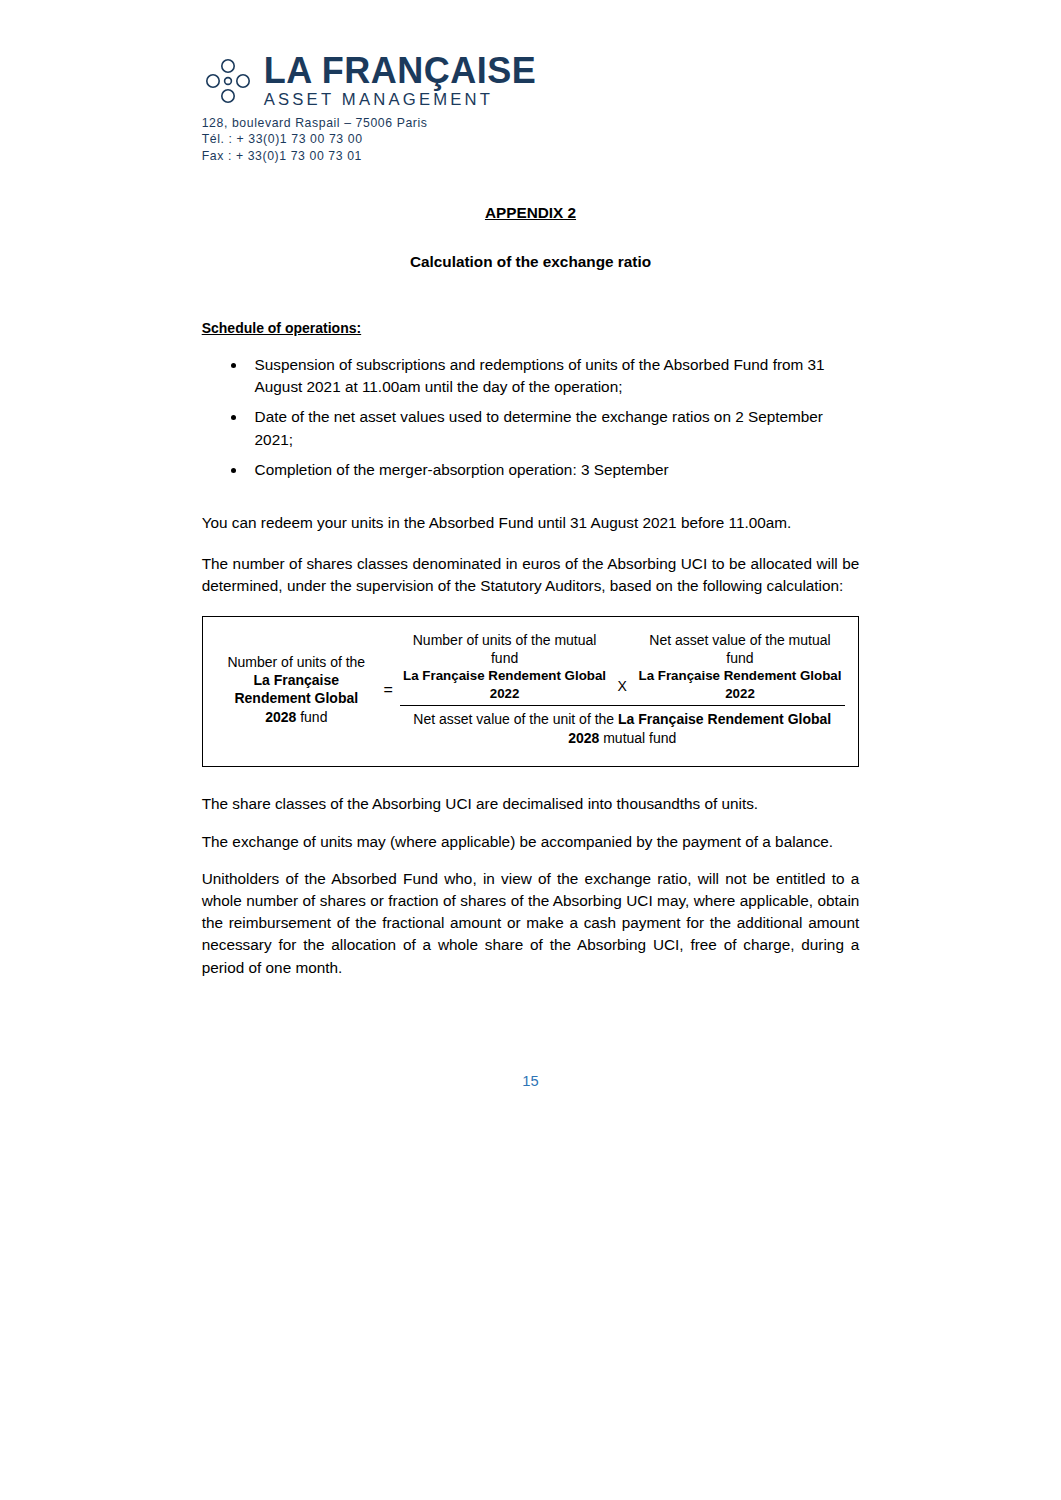LA FRANÇAISE ASSET MANAGEMENT
128, boulevard Raspail – 75006 Paris
Tél. : + 33(0)1 73 00 73 00
Fax : + 33(0)1 73 00 73 01
APPENDIX 2
Calculation of the exchange ratio
Schedule of operations:
Suspension of subscriptions and redemptions of units of the Absorbed Fund from 31 August 2021 at 11.00am until the day of the operation;
Date of the net asset values used to determine the exchange ratios on 2 September 2021;
Completion of the merger-absorption operation: 3 September
You can redeem your units in the Absorbed Fund until 31 August 2021 before 11.00am.
The number of shares classes denominated in euros of the Absorbing UCI to be allocated will be determined, under the supervision of the Statutory Auditors, based on the following calculation:
| Number of units of the La Française Rendement Global 2028 fund | = | Number of units of the mutual fund La Française Rendement Global 2022 X Net asset value of the mutual fund La Française Rendement Global 2022 Net asset value of the unit of the La Française Rendement Global 2028 mutual fund |
The share classes of the Absorbing UCI are decimalised into thousandths of units.
The exchange of units may (where applicable) be accompanied by the payment of a balance.
Unitholders of the Absorbed Fund who, in view of the exchange ratio, will not be entitled to a whole number of shares or fraction of shares of the Absorbing UCI may, where applicable, obtain the reimbursement of the fractional amount or make a cash payment for the additional amount necessary for the allocation of a whole share of the Absorbing UCI, free of charge, during a period of one month.
15